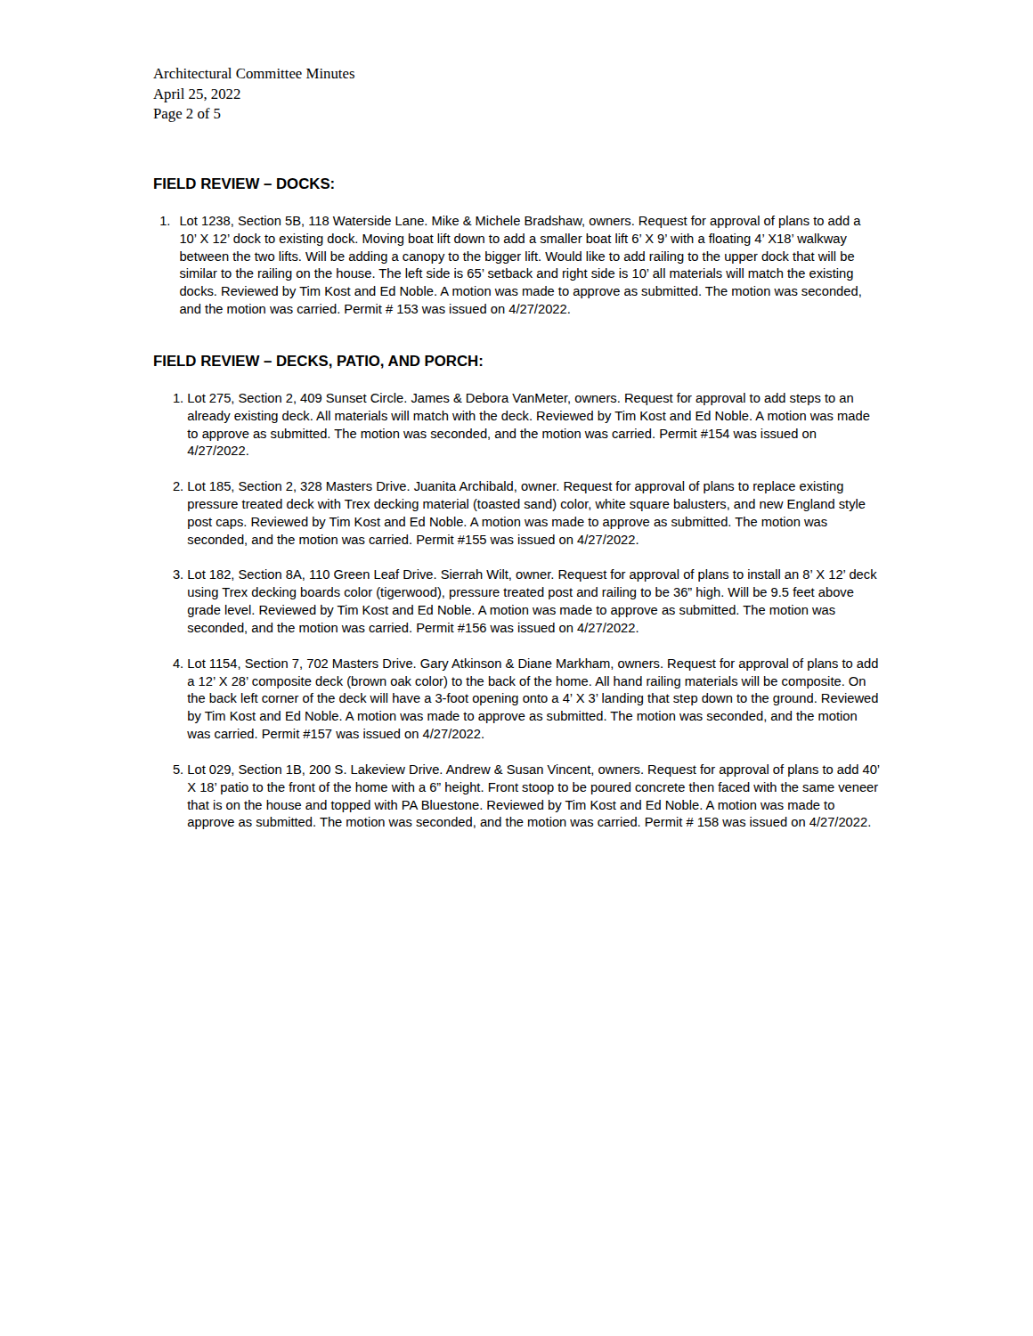Architectural Committee Minutes
April 25, 2022
Page 2 of 5
FIELD REVIEW – DOCKS:
Lot 1238, Section 5B, 118 Waterside Lane. Mike & Michele Bradshaw, owners. Request for approval of plans to add a 10’ X 12’ dock to existing dock. Moving boat lift down to add a smaller boat lift 6’ X 9’ with a floating 4’ X18’ walkway between the two lifts. Will be adding a canopy to the bigger lift. Would like to add railing to the upper dock that will be similar to the railing on the house. The left side is 65’ setback and right side is 10’ all materials will match the existing docks. Reviewed by Tim Kost and Ed Noble. A motion was made to approve as submitted. The motion was seconded, and the motion was carried. Permit # 153 was issued on 4/27/2022.
FIELD REVIEW – DECKS, PATIO, AND PORCH:
Lot 275, Section 2, 409 Sunset Circle. James & Debora VanMeter, owners. Request for approval to add steps to an already existing deck. All materials will match with the deck. Reviewed by Tim Kost and Ed Noble. A motion was made to approve as submitted. The motion was seconded, and the motion was carried. Permit #154 was issued on 4/27/2022.
Lot 185, Section 2, 328 Masters Drive. Juanita Archibald, owner. Request for approval of plans to replace existing pressure treated deck with Trex decking material (toasted sand) color, white square balusters, and new England style post caps. Reviewed by Tim Kost and Ed Noble. A motion was made to approve as submitted. The motion was seconded, and the motion was carried. Permit #155 was issued on 4/27/2022.
Lot 182, Section 8A, 110 Green Leaf Drive. Sierrah Wilt, owner. Request for approval of plans to install an 8’ X 12’ deck using Trex decking boards color (tigerwood), pressure treated post and railing to be 36” high. Will be 9.5 feet above grade level. Reviewed by Tim Kost and Ed Noble. A motion was made to approve as submitted. The motion was seconded, and the motion was carried. Permit #156 was issued on 4/27/2022.
Lot 1154, Section 7, 702 Masters Drive. Gary Atkinson & Diane Markham, owners. Request for approval of plans to add a 12’ X 28’ composite deck (brown oak color) to the back of the home. All hand railing materials will be composite. On the back left corner of the deck will have a 3-foot opening onto a 4’ X 3’ landing that step down to the ground. Reviewed by Tim Kost and Ed Noble. A motion was made to approve as submitted. The motion was seconded, and the motion was carried. Permit #157 was issued on 4/27/2022.
Lot 029, Section 1B, 200 S. Lakeview Drive. Andrew & Susan Vincent, owners. Request for approval of plans to add 40’ X 18’ patio to the front of the home with a 6” height. Front stoop to be poured concrete then faced with the same veneer that is on the house and topped with PA Bluestone. Reviewed by Tim Kost and Ed Noble. A motion was made to approve as submitted. The motion was seconded, and the motion was carried. Permit # 158 was issued on 4/27/2022.